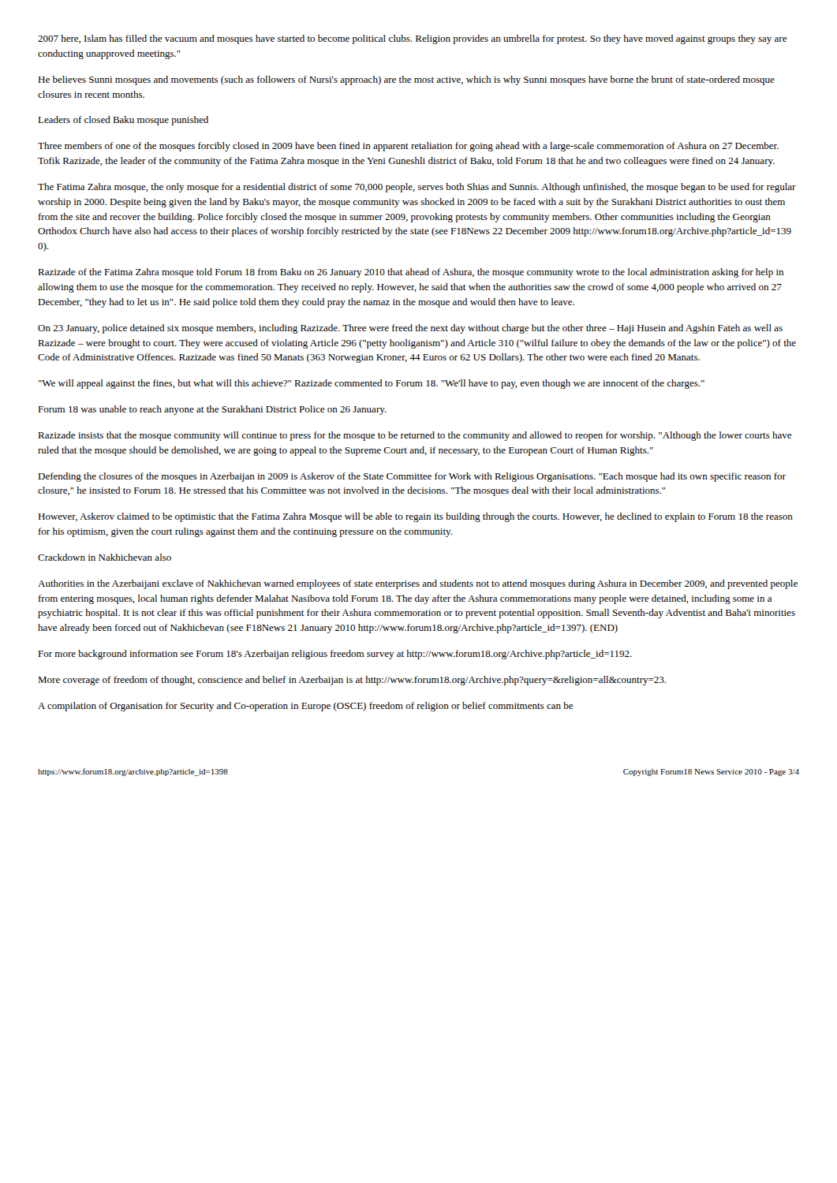2007 here, Islam has filled the vacuum and mosques have started to become political clubs. Religion provides an umbrella for protest. So they have moved against groups they say are conducting unapproved meetings."
He believes Sunni mosques and movements (such as followers of Nursi's approach) are the most active, which is why Sunni mosques have borne the brunt of state-ordered mosque closures in recent months.
Leaders of closed Baku mosque punished
Three members of one of the mosques forcibly closed in 2009 have been fined in apparent retaliation for going ahead with a large-scale commemoration of Ashura on 27 December. Tofik Razizade, the leader of the community of the Fatima Zahra mosque in the Yeni Guneshli district of Baku, told Forum 18 that he and two colleagues were fined on 24 January.
The Fatima Zahra mosque, the only mosque for a residential district of some 70,000 people, serves both Shias and Sunnis. Although unfinished, the mosque began to be used for regular worship in 2000. Despite being given the land by Baku's mayor, the mosque community was shocked in 2009 to be faced with a suit by the Surakhani District authorities to oust them from the site and recover the building. Police forcibly closed the mosque in summer 2009, provoking protests by community members. Other communities including the Georgian Orthodox Church have also had access to their places of worship forcibly restricted by the state (see F18News 22 December 2009 http://www.forum18.org/Archive.php?article_id=1390).
Razizade of the Fatima Zahra mosque told Forum 18 from Baku on 26 January 2010 that ahead of Ashura, the mosque community wrote to the local administration asking for help in allowing them to use the mosque for the commemoration. They received no reply. However, he said that when the authorities saw the crowd of some 4,000 people who arrived on 27 December, "they had to let us in". He said police told them they could pray the namaz in the mosque and would then have to leave.
On 23 January, police detained six mosque members, including Razizade. Three were freed the next day without charge but the other three – Haji Husein and Agshin Fateh as well as Razizade – were brought to court. They were accused of violating Article 296 ("petty hooliganism") and Article 310 ("wilful failure to obey the demands of the law or the police") of the Code of Administrative Offences. Razizade was fined 50 Manats (363 Norwegian Kroner, 44 Euros or 62 US Dollars). The other two were each fined 20 Manats.
"We will appeal against the fines, but what will this achieve?" Razizade commented to Forum 18. "We'll have to pay, even though we are innocent of the charges."
Forum 18 was unable to reach anyone at the Surakhani District Police on 26 January.
Razizade insists that the mosque community will continue to press for the mosque to be returned to the community and allowed to reopen for worship. "Although the lower courts have ruled that the mosque should be demolished, we are going to appeal to the Supreme Court and, if necessary, to the European Court of Human Rights."
Defending the closures of the mosques in Azerbaijan in 2009 is Askerov of the State Committee for Work with Religious Organisations. "Each mosque had its own specific reason for closure," he insisted to Forum 18. He stressed that his Committee was not involved in the decisions. "The mosques deal with their local administrations."
However, Askerov claimed to be optimistic that the Fatima Zahra Mosque will be able to regain its building through the courts. However, he declined to explain to Forum 18 the reason for his optimism, given the court rulings against them and the continuing pressure on the community.
Crackdown in Nakhichevan also
Authorities in the Azerbaijani exclave of Nakhichevan warned employees of state enterprises and students not to attend mosques during Ashura in December 2009, and prevented people from entering mosques, local human rights defender Malahat Nasibova told Forum 18. The day after the Ashura commemorations many people were detained, including some in a psychiatric hospital. It is not clear if this was official punishment for their Ashura commemoration or to prevent potential opposition. Small Seventh-day Adventist and Baha'i minorities have already been forced out of Nakhichevan (see F18News 21 January 2010 http://www.forum18.org/Archive.php?article_id=1397). (END)
For more background information see Forum 18's Azerbaijan religious freedom survey at http://www.forum18.org/Archive.php?article_id=1192.
More coverage of freedom of thought, conscience and belief in Azerbaijan is at http://www.forum18.org/Archive.php?query=&religion=all&country=23.
A compilation of Organisation for Security and Co-operation in Europe (OSCE) freedom of religion or belief commitments can be
https://www.forum18.org/archive.php?article_id=1398 Copyright Forum18 News Service 2010 - Page 3/4